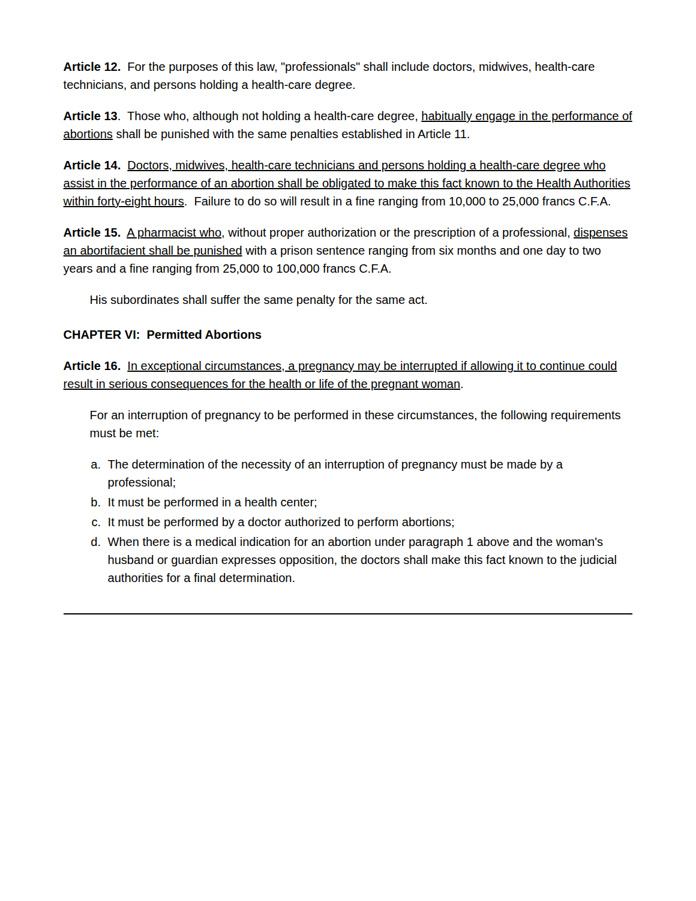Article 12. For the purposes of this law, "professionals" shall include doctors, midwives, health-care technicians, and persons holding a health-care degree.
Article 13. Those who, although not holding a health-care degree, habitually engage in the performance of abortions shall be punished with the same penalties established in Article 11.
Article 14. Doctors, midwives, health-care technicians and persons holding a health-care degree who assist in the performance of an abortion shall be obligated to make this fact known to the Health Authorities within forty-eight hours. Failure to do so will result in a fine ranging from 10,000 to 25,000 francs C.F.A.
Article 15. A pharmacist who, without proper authorization or the prescription of a professional, dispenses an abortifacient shall be punished with a prison sentence ranging from six months and one day to two years and a fine ranging from 25,000 to 100,000 francs C.F.A.
His subordinates shall suffer the same penalty for the same act.
CHAPTER VI: Permitted Abortions
Article 16. In exceptional circumstances, a pregnancy may be interrupted if allowing it to continue could result in serious consequences for the health or life of the pregnant woman.
For an interruption of pregnancy to be performed in these circumstances, the following requirements must be met:
The determination of the necessity of an interruption of pregnancy must be made by a professional;
It must be performed in a health center;
It must be performed by a doctor authorized to perform abortions;
When there is a medical indication for an abortion under paragraph 1 above and the woman's husband or guardian expresses opposition, the doctors shall make this fact known to the judicial authorities for a final determination.